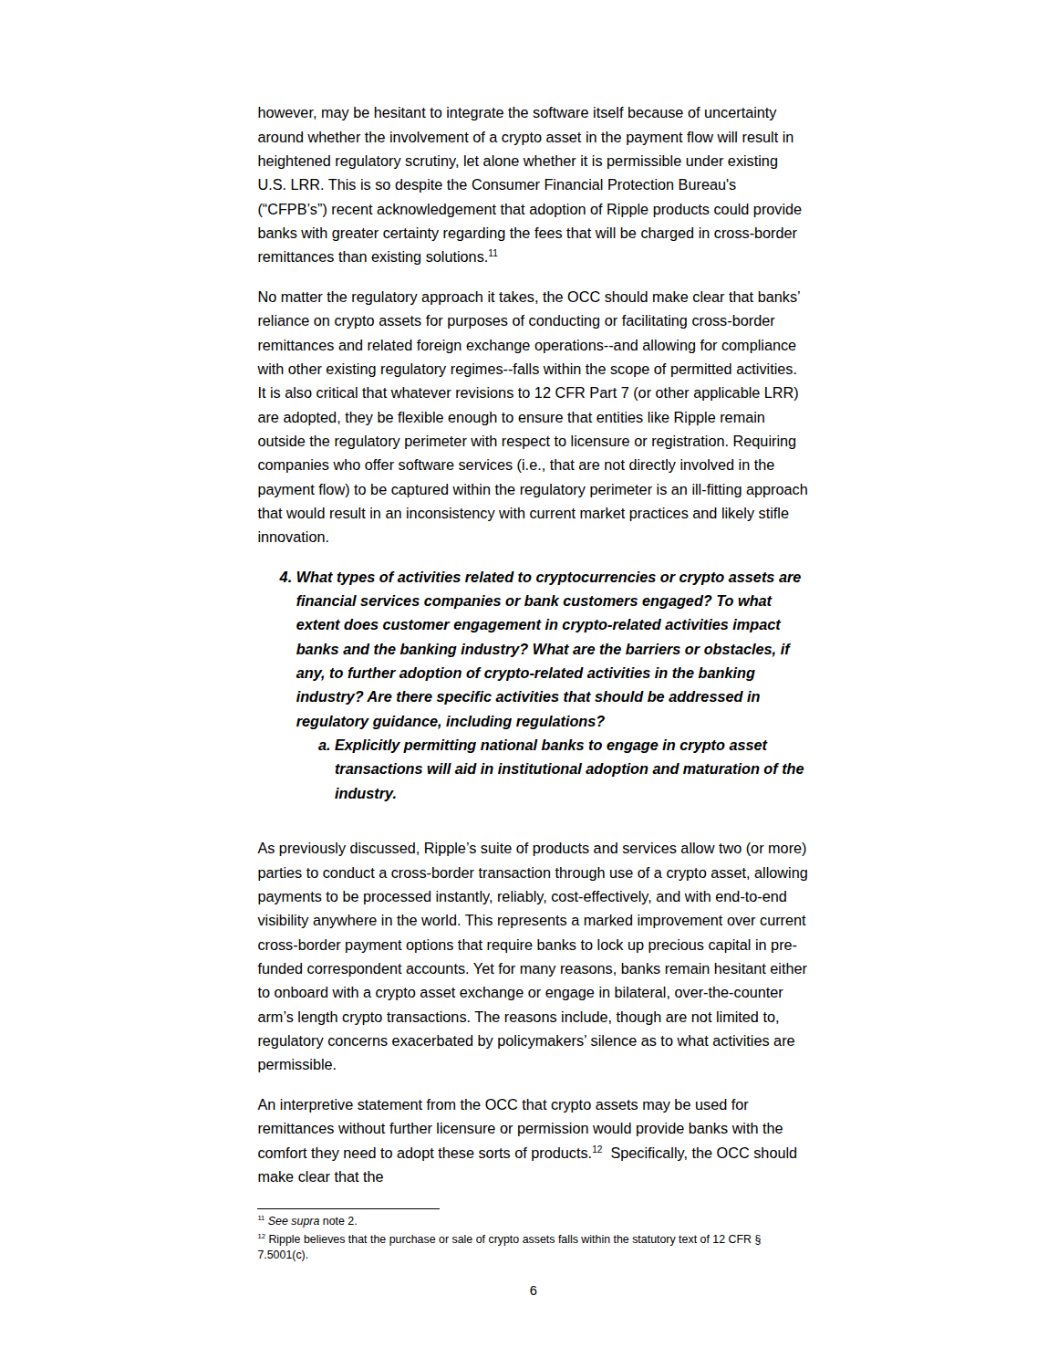however, may be hesitant to integrate the software itself because of uncertainty around whether the involvement of a crypto asset in the payment flow will result in heightened regulatory scrutiny, let alone whether it is permissible under existing U.S. LRR. This is so despite the Consumer Financial Protection Bureau's (“CFPB’s”) recent acknowledgement that adoption of Ripple products could provide banks with greater certainty regarding the fees that will be charged in cross-border remittances than existing solutions.11
No matter the regulatory approach it takes, the OCC should make clear that banks’ reliance on crypto assets for purposes of conducting or facilitating cross-border remittances and related foreign exchange operations--and allowing for compliance with other existing regulatory regimes--falls within the scope of permitted activities. It is also critical that whatever revisions to 12 CFR Part 7 (or other applicable LRR) are adopted, they be flexible enough to ensure that entities like Ripple remain outside the regulatory perimeter with respect to licensure or registration. Requiring companies who offer software services (i.e., that are not directly involved in the payment flow) to be captured within the regulatory perimeter is an ill-fitting approach that would result in an inconsistency with current market practices and likely stifle innovation.
What types of activities related to cryptocurrencies or crypto assets are financial services companies or bank customers engaged? To what extent does customer engagement in crypto-related activities impact banks and the banking industry? What are the barriers or obstacles, if any, to further adoption of crypto-related activities in the banking industry? Are there specific activities that should be addressed in regulatory guidance, including regulations?
Explicitly permitting national banks to engage in crypto asset transactions will aid in institutional adoption and maturation of the industry.
As previously discussed, Ripple’s suite of products and services allow two (or more) parties to conduct a cross-border transaction through use of a crypto asset, allowing payments to be processed instantly, reliably, cost-effectively, and with end-to-end visibility anywhere in the world. This represents a marked improvement over current cross-border payment options that require banks to lock up precious capital in pre-funded correspondent accounts. Yet for many reasons, banks remain hesitant either to onboard with a crypto asset exchange or engage in bilateral, over-the-counter arm’s length crypto transactions. The reasons include, though are not limited to, regulatory concerns exacerbated by policymakers’ silence as to what activities are permissible.
An interpretive statement from the OCC that crypto assets may be used for remittances without further licensure or permission would provide banks with the comfort they need to adopt these sorts of products.12 Specifically, the OCC should make clear that the
11 See supra note 2.
12 Ripple believes that the purchase or sale of crypto assets falls within the statutory text of 12 CFR § 7.5001(c).
6